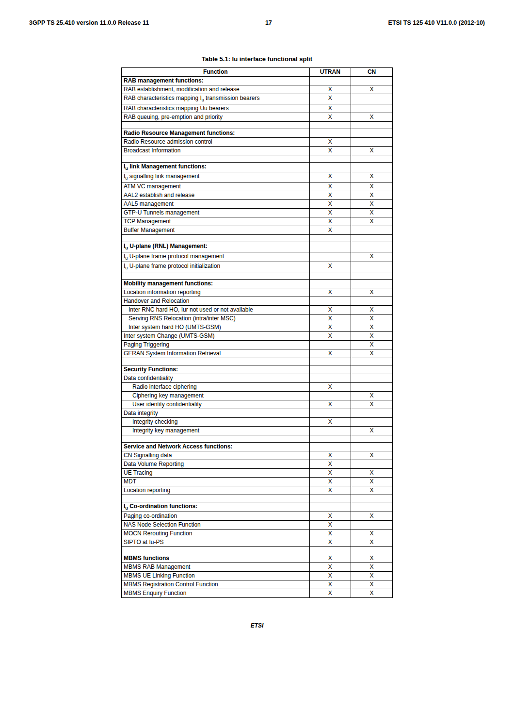3GPP TS 25.410 version 11.0.0 Release 11
17
ETSI TS 125 410 V11.0.0 (2012-10)
Table 5.1: Iu interface functional split
| Function | UTRAN | CN |
| --- | --- | --- |
| RAB management functions: | | |
| RAB establishment, modification and release | X | X |
| RAB characteristics mapping I u transmission bearers | X | |
| RAB characteristics mapping Uu bearers | X | |
| RAB queuing, pre-emption and priority | X | X |
| Radio Resource Management functions: | | |
| Radio Resource admission control | X | |
| Broadcast Information | X | X |
| I u link Management functions: | | |
| I u signalling link management | X | X |
| ATM VC management | X | X |
| AAL2 establish and release | X | X |
| AAL5 management | X | X |
| GTP-U Tunnels management | X | X |
| TCP Management | X | X |
| Buffer Management | X | |
| I u U-plane (RNL) Management: | | |
| I u U-plane frame protocol management | | X |
| I u U-plane frame protocol initialization | X | |
| Mobility management functions: | | |
| Location information reporting | X | X |
| Handover and Relocation | | |
| Inter RNC hard HO, Iur not used or not available | X | X |
| Serving RNS Relocation (intra/inter MSC) | X | X |
| Inter system hard HO (UMTS-GSM) | X | X |
| Inter system Change (UMTS-GSM) | X | X |
| Paging Triggering | | X |
| GERAN System Information Retrieval | X | X |
| Security Functions: | | |
| Data confidentiality | | |
| Radio interface ciphering | X | |
| Ciphering key management | | X |
| User identity confidentiality | X | X |
| Data integrity | | |
| Integrity checking | X | |
| Integrity key management | | X |
| Service and Network Access functions: | | |
| CN Signalling data | X | X |
| Data Volume Reporting | X | |
| UE Tracing | X | X |
| MDT | X | X |
| Location reporting | X | X |
| I u Co-ordination functions: | | |
| Paging co-ordination | X | X |
| NAS Node Selection Function | X | |
| MOCN Rerouting Function | X | X |
| SIPTO at Iu-PS | X | X |
| MBMS functions | X | X |
| MBMS RAB Management | X | X |
| MBMS UE Linking Function | X | X |
| MBMS Registration Control Function | X | X |
| MBMS Enquiry Function | X | X |
ETSI